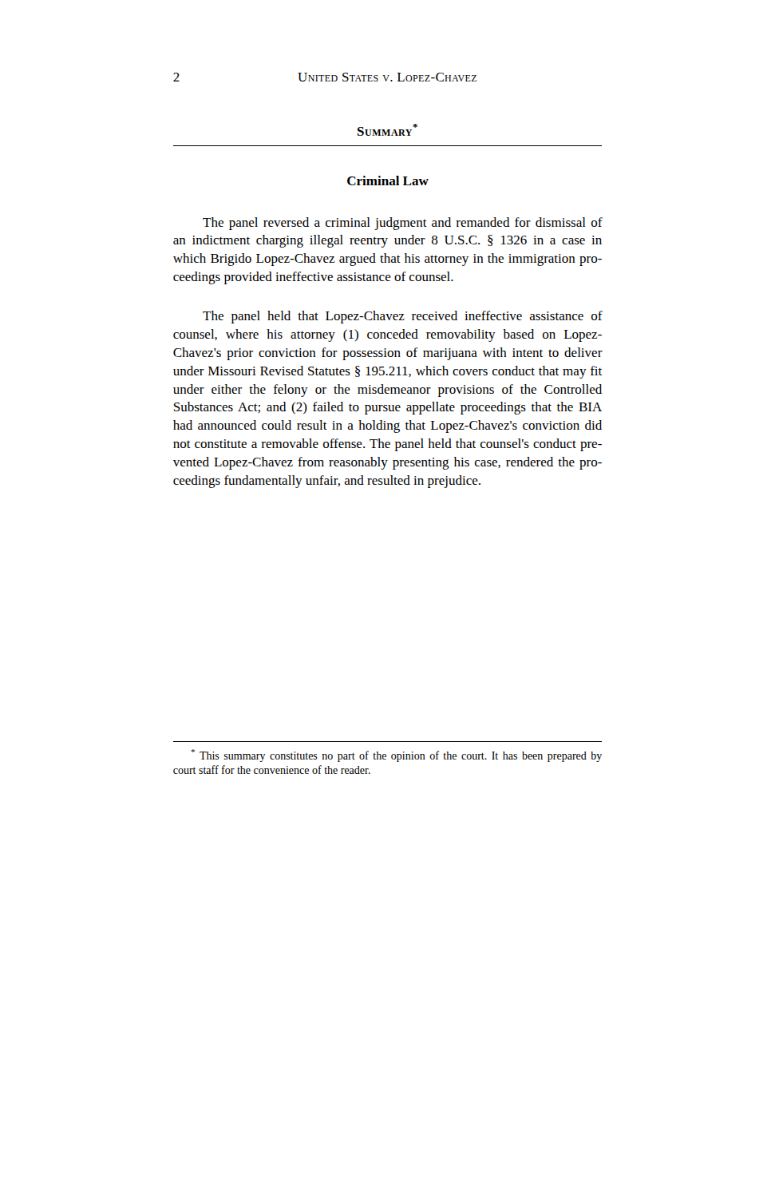2
United States v. Lopez-Chavez
Summary*
Criminal Law
The panel reversed a criminal judgment and remanded for dismissal of an indictment charging illegal reentry under 8 U.S.C. § 1326 in a case in which Brigido Lopez-Chavez argued that his attorney in the immigration proceedings provided ineffective assistance of counsel.
The panel held that Lopez-Chavez received ineffective assistance of counsel, where his attorney (1) conceded removability based on Lopez-Chavez's prior conviction for possession of marijuana with intent to deliver under Missouri Revised Statutes § 195.211, which covers conduct that may fit under either the felony or the misdemeanor provisions of the Controlled Substances Act; and (2) failed to pursue appellate proceedings that the BIA had announced could result in a holding that Lopez-Chavez's conviction did not constitute a removable offense. The panel held that counsel's conduct prevented Lopez-Chavez from reasonably presenting his case, rendered the proceedings fundamentally unfair, and resulted in prejudice.
* This summary constitutes no part of the opinion of the court. It has been prepared by court staff for the convenience of the reader.